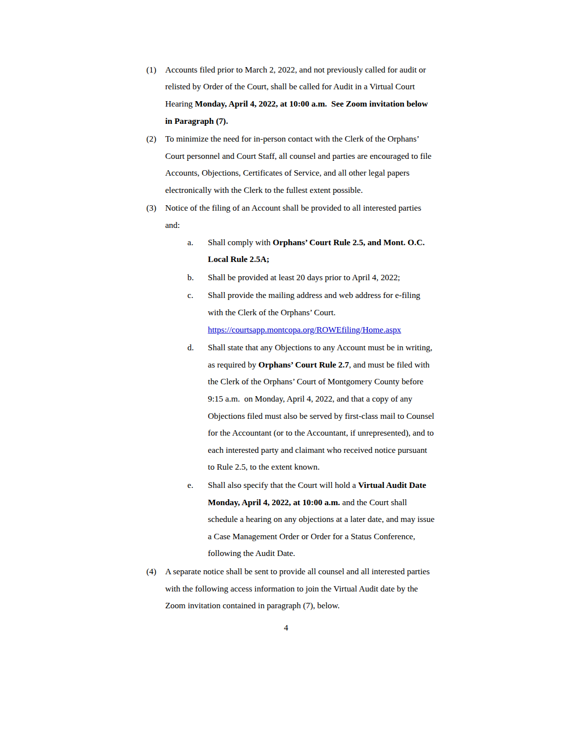(1) Accounts filed prior to March 2, 2022, and not previously called for audit or relisted by Order of the Court, shall be called for Audit in a Virtual Court Hearing Monday, April 4, 2022, at 10:00 a.m. See Zoom invitation below in Paragraph (7).
(2) To minimize the need for in-person contact with the Clerk of the Orphans’ Court personnel and Court Staff, all counsel and parties are encouraged to file Accounts, Objections, Certificates of Service, and all other legal papers electronically with the Clerk to the fullest extent possible.
(3) Notice of the filing of an Account shall be provided to all interested parties and:
a. Shall comply with Orphans’ Court Rule 2.5, and Mont. O.C. Local Rule 2.5A;
b. Shall be provided at least 20 days prior to April 4, 2022;
c. Shall provide the mailing address and web address for e-filing with the Clerk of the Orphans’ Court.
https://courtsapp.montcopa.org/ROWEfiling/Home.aspx
d. Shall state that any Objections to any Account must be in writing, as required by Orphans’ Court Rule 2.7, and must be filed with the Clerk of the Orphans’ Court of Montgomery County before 9:15 a.m. on Monday, April 4, 2022, and that a copy of any Objections filed must also be served by first-class mail to Counsel for the Accountant (or to the Accountant, if unrepresented), and to each interested party and claimant who received notice pursuant to Rule 2.5, to the extent known.
e. Shall also specify that the Court will hold a Virtual Audit Date Monday, April 4, 2022, at 10:00 a.m. and the Court shall schedule a hearing on any objections at a later date, and may issue a Case Management Order or Order for a Status Conference, following the Audit Date.
(4) A separate notice shall be sent to provide all counsel and all interested parties with the following access information to join the Virtual Audit date by the Zoom invitation contained in paragraph (7), below.
4